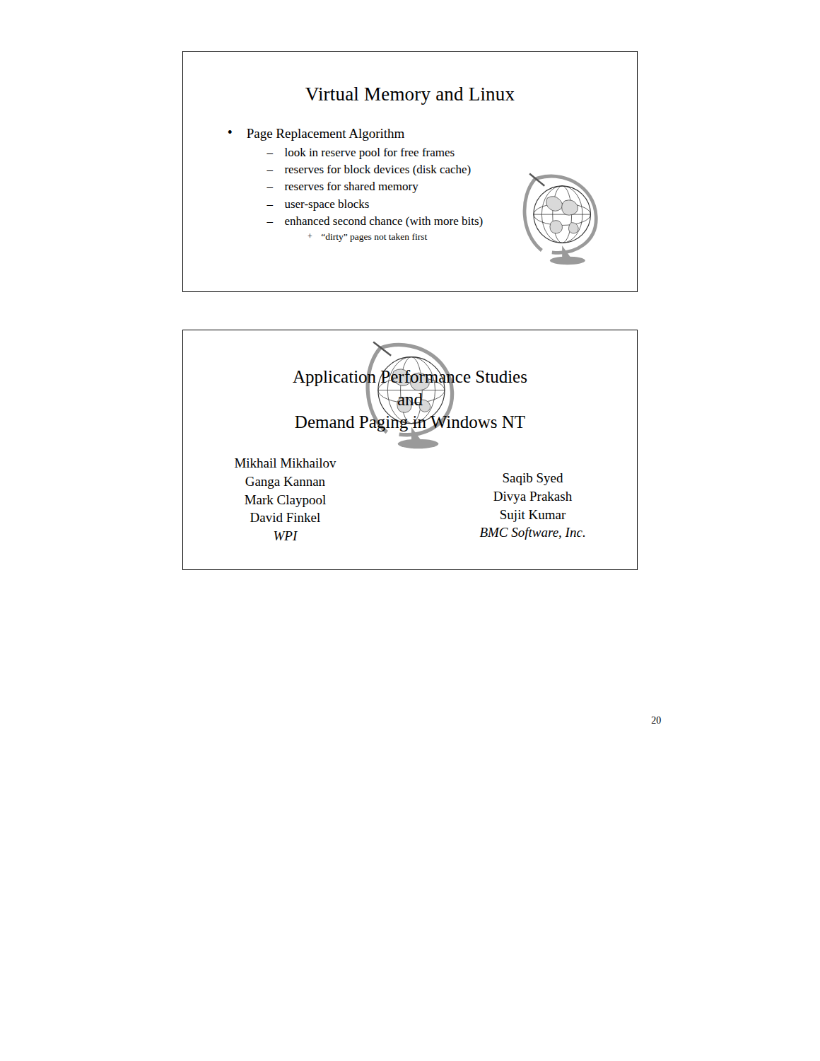Virtual Memory and Linux
Page Replacement Algorithm
look in reserve pool for free frames
reserves for block devices (disk cache)
reserves for shared memory
user-space blocks
enhanced second chance (with more bits)
“dirty” pages not taken first
Application Performance Studies
and
Demand Paging in Windows NT
Mikhail Mikhailov
Ganga Kannan
Mark Claypool
David Finkel
WPI
Saqib Syed
Divya Prakash
Sujit Kumar
BMC Software, Inc.
20